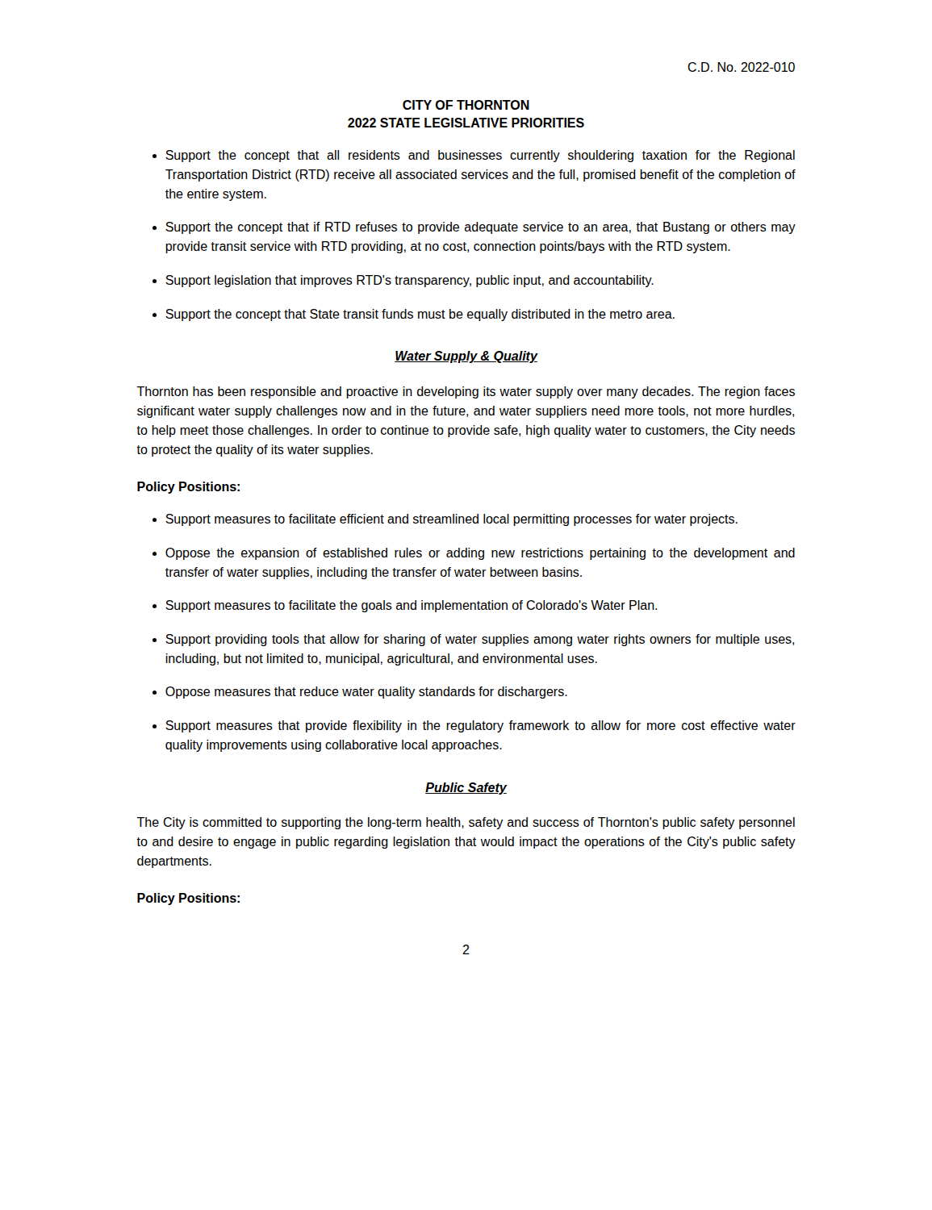C.D. No. 2022-010
CITY OF THORNTON
2022 STATE LEGISLATIVE PRIORITIES
Support the concept that all residents and businesses currently shouldering taxation for the Regional Transportation District (RTD) receive all associated services and the full, promised benefit of the completion of the entire system.
Support the concept that if RTD refuses to provide adequate service to an area, that Bustang or others may provide transit service with RTD providing, at no cost, connection points/bays with the RTD system.
Support legislation that improves RTD's transparency, public input, and accountability.
Support the concept that State transit funds must be equally distributed in the metro area.
Water Supply & Quality
Thornton has been responsible and proactive in developing its water supply over many decades. The region faces significant water supply challenges now and in the future, and water suppliers need more tools, not more hurdles, to help meet those challenges. In order to continue to provide safe, high quality water to customers, the City needs to protect the quality of its water supplies.
Policy Positions:
Support measures to facilitate efficient and streamlined local permitting processes for water projects.
Oppose the expansion of established rules or adding new restrictions pertaining to the development and transfer of water supplies, including the transfer of water between basins.
Support measures to facilitate the goals and implementation of Colorado's Water Plan.
Support providing tools that allow for sharing of water supplies among water rights owners for multiple uses, including, but not limited to, municipal, agricultural, and environmental uses.
Oppose measures that reduce water quality standards for dischargers.
Support measures that provide flexibility in the regulatory framework to allow for more cost effective water quality improvements using collaborative local approaches.
Public Safety
The City is committed to supporting the long-term health, safety and success of Thornton's public safety personnel to and desire to engage in public regarding legislation that would impact the operations of the City's public safety departments.
Policy Positions:
2